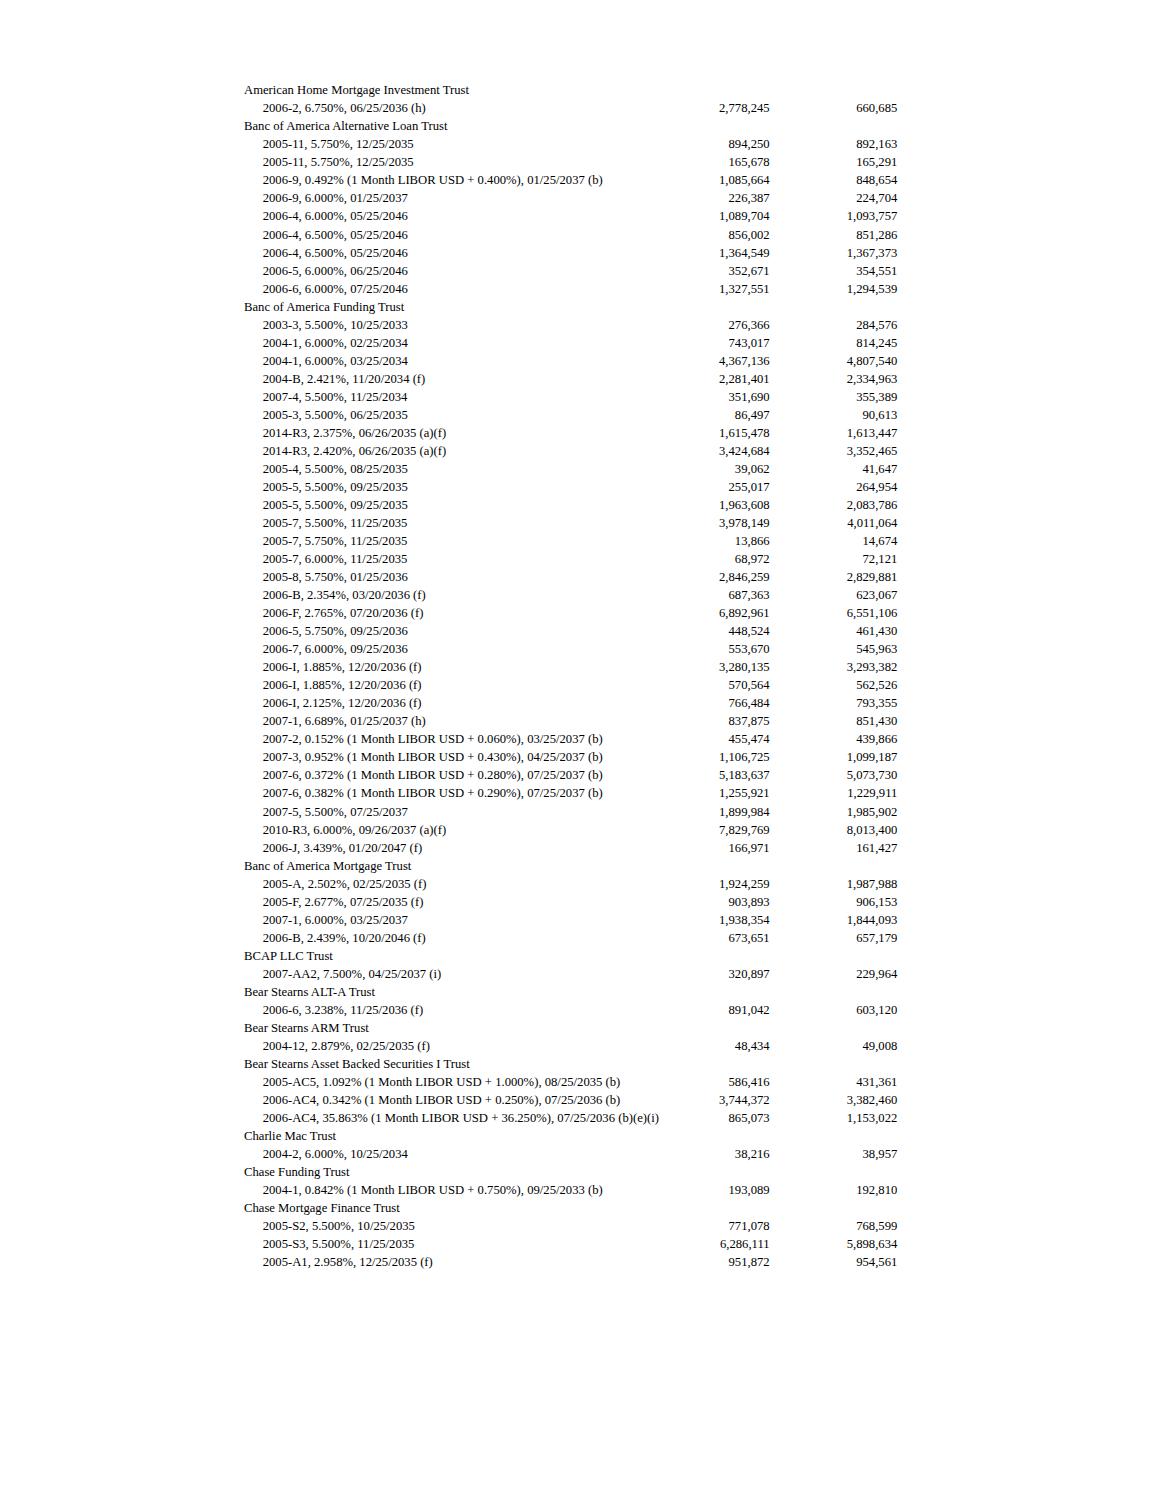| American Home Mortgage Investment Trust | | |
| 2006-2, 6.750%, 06/25/2036 (h) | 2,778,245 | 660,685 |
| Banc of America Alternative Loan Trust | | |
| 2005-11, 5.750%, 12/25/2035 | 894,250 | 892,163 |
| 2005-11, 5.750%, 12/25/2035 | 165,678 | 165,291 |
| 2006-9, 0.492% (1 Month LIBOR USD + 0.400%), 01/25/2037 (b) | 1,085,664 | 848,654 |
| 2006-9, 6.000%, 01/25/2037 | 226,387 | 224,704 |
| 2006-4, 6.000%, 05/25/2046 | 1,089,704 | 1,093,757 |
| 2006-4, 6.500%, 05/25/2046 | 856,002 | 851,286 |
| 2006-4, 6.500%, 05/25/2046 | 1,364,549 | 1,367,373 |
| 2006-5, 6.000%, 06/25/2046 | 352,671 | 354,551 |
| 2006-6, 6.000%, 07/25/2046 | 1,327,551 | 1,294,539 |
| Banc of America Funding Trust | | |
| 2003-3, 5.500%, 10/25/2033 | 276,366 | 284,576 |
| 2004-1, 6.000%, 02/25/2034 | 743,017 | 814,245 |
| 2004-1, 6.000%, 03/25/2034 | 4,367,136 | 4,807,540 |
| 2004-B, 2.421%, 11/20/2034 (f) | 2,281,401 | 2,334,963 |
| 2007-4, 5.500%, 11/25/2034 | 351,690 | 355,389 |
| 2005-3, 5.500%, 06/25/2035 | 86,497 | 90,613 |
| 2014-R3, 2.375%, 06/26/2035 (a)(f) | 1,615,478 | 1,613,447 |
| 2014-R3, 2.420%, 06/26/2035 (a)(f) | 3,424,684 | 3,352,465 |
| 2005-4, 5.500%, 08/25/2035 | 39,062 | 41,647 |
| 2005-5, 5.500%, 09/25/2035 | 255,017 | 264,954 |
| 2005-5, 5.500%, 09/25/2035 | 1,963,608 | 2,083,786 |
| 2005-7, 5.500%, 11/25/2035 | 3,978,149 | 4,011,064 |
| 2005-7, 5.750%, 11/25/2035 | 13,866 | 14,674 |
| 2005-7, 6.000%, 11/25/2035 | 68,972 | 72,121 |
| 2005-8, 5.750%, 01/25/2036 | 2,846,259 | 2,829,881 |
| 2006-B, 2.354%, 03/20/2036 (f) | 687,363 | 623,067 |
| 2006-F, 2.765%, 07/20/2036 (f) | 6,892,961 | 6,551,106 |
| 2006-5, 5.750%, 09/25/2036 | 448,524 | 461,430 |
| 2006-7, 6.000%, 09/25/2036 | 553,670 | 545,963 |
| 2006-I, 1.885%, 12/20/2036 (f) | 3,280,135 | 3,293,382 |
| 2006-I, 1.885%, 12/20/2036 (f) | 570,564 | 562,526 |
| 2006-I, 2.125%, 12/20/2036 (f) | 766,484 | 793,355 |
| 2007-1, 6.689%, 01/25/2037 (h) | 837,875 | 851,430 |
| 2007-2, 0.152% (1 Month LIBOR USD + 0.060%), 03/25/2037 (b) | 455,474 | 439,866 |
| 2007-3, 0.952% (1 Month LIBOR USD + 0.430%), 04/25/2037 (b) | 1,106,725 | 1,099,187 |
| 2007-6, 0.372% (1 Month LIBOR USD + 0.280%), 07/25/2037 (b) | 5,183,637 | 5,073,730 |
| 2007-6, 0.382% (1 Month LIBOR USD + 0.290%), 07/25/2037 (b) | 1,255,921 | 1,229,911 |
| 2007-5, 5.500%, 07/25/2037 | 1,899,984 | 1,985,902 |
| 2010-R3, 6.000%, 09/26/2037 (a)(f) | 7,829,769 | 8,013,400 |
| 2006-J, 3.439%, 01/20/2047 (f) | 166,971 | 161,427 |
| Banc of America Mortgage Trust | | |
| 2005-A, 2.502%, 02/25/2035 (f) | 1,924,259 | 1,987,988 |
| 2005-F, 2.677%, 07/25/2035 (f) | 903,893 | 906,153 |
| 2007-1, 6.000%, 03/25/2037 | 1,938,354 | 1,844,093 |
| 2006-B, 2.439%, 10/20/2046 (f) | 673,651 | 657,179 |
| BCAP LLC Trust | | |
| 2007-AA2, 7.500%, 04/25/2037 (i) | 320,897 | 229,964 |
| Bear Stearns ALT-A Trust | | |
| 2006-6, 3.238%, 11/25/2036 (f) | 891,042 | 603,120 |
| Bear Stearns ARM Trust | | |
| 2004-12, 2.879%, 02/25/2035 (f) | 48,434 | 49,008 |
| Bear Stearns Asset Backed Securities I Trust | | |
| 2005-AC5, 1.092% (1 Month LIBOR USD + 1.000%), 08/25/2035 (b) | 586,416 | 431,361 |
| 2006-AC4, 0.342% (1 Month LIBOR USD + 0.250%), 07/25/2036 (b) | 3,744,372 | 3,382,460 |
| 2006-AC4, 35.863% (1 Month LIBOR USD + 36.250%), 07/25/2036 (b)(e)(i) | 865,073 | 1,153,022 |
| Charlie Mac Trust | | |
| 2004-2, 6.000%, 10/25/2034 | 38,216 | 38,957 |
| Chase Funding Trust | | |
| 2004-1, 0.842% (1 Month LIBOR USD + 0.750%), 09/25/2033 (b) | 193,089 | 192,810 |
| Chase Mortgage Finance Trust | | |
| 2005-S2, 5.500%, 10/25/2035 | 771,078 | 768,599 |
| 2005-S3, 5.500%, 11/25/2035 | 6,286,111 | 5,898,634 |
| 2005-A1, 2.958%, 12/25/2035 (f) | 951,872 | 954,561 |